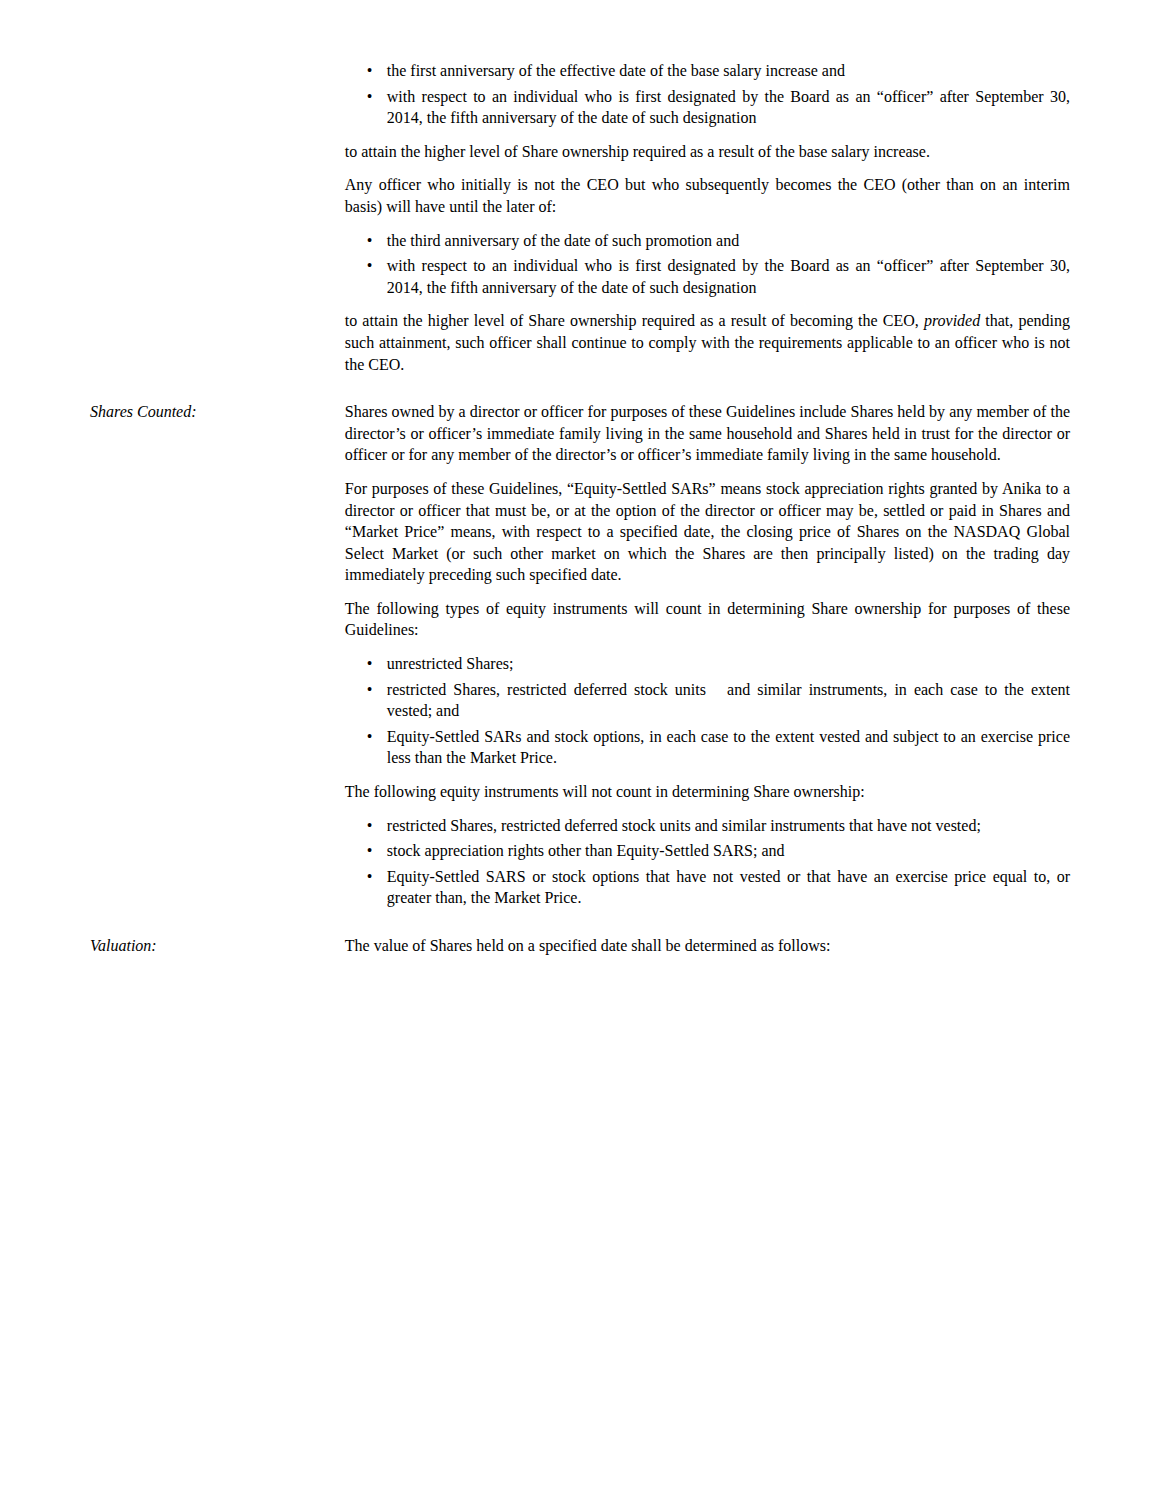the first anniversary of the effective date of the base salary increase and
with respect to an individual who is first designated by the Board as an “officer” after September 30, 2014, the fifth anniversary of the date of such designation
to attain the higher level of Share ownership required as a result of the base salary increase.
Any officer who initially is not the CEO but who subsequently becomes the CEO (other than on an interim basis) will have until the later of:
the third anniversary of the date of such promotion and
with respect to an individual who is first designated by the Board as an “officer” after September 30, 2014, the fifth anniversary of the date of such designation
to attain the higher level of Share ownership required as a result of becoming the CEO, provided that, pending such attainment, such officer shall continue to comply with the requirements applicable to an officer who is not the CEO.
Shares Counted:
Shares owned by a director or officer for purposes of these Guidelines include Shares held by any member of the director’s or officer’s immediate family living in the same household and Shares held in trust for the director or officer or for any member of the director’s or officer’s immediate family living in the same household.
For purposes of these Guidelines, “Equity-Settled SARs” means stock appreciation rights granted by Anika to a director or officer that must be, or at the option of the director or officer may be, settled or paid in Shares and “Market Price” means, with respect to a specified date, the closing price of Shares on the NASDAQ Global Select Market (or such other market on which the Shares are then principally listed) on the trading day immediately preceding such specified date.
The following types of equity instruments will count in determining Share ownership for purposes of these Guidelines:
unrestricted Shares;
restricted Shares, restricted deferred stock units and similar instruments, in each case to the extent vested; and
Equity-Settled SARs and stock options, in each case to the extent vested and subject to an exercise price less than the Market Price.
The following equity instruments will not count in determining Share ownership:
restricted Shares, restricted deferred stock units and similar instruments that have not vested;
stock appreciation rights other than Equity-Settled SARS; and
Equity-Settled SARS or stock options that have not vested or that have an exercise price equal to, or greater than, the Market Price.
Valuation:
The value of Shares held on a specified date shall be determined as follows: